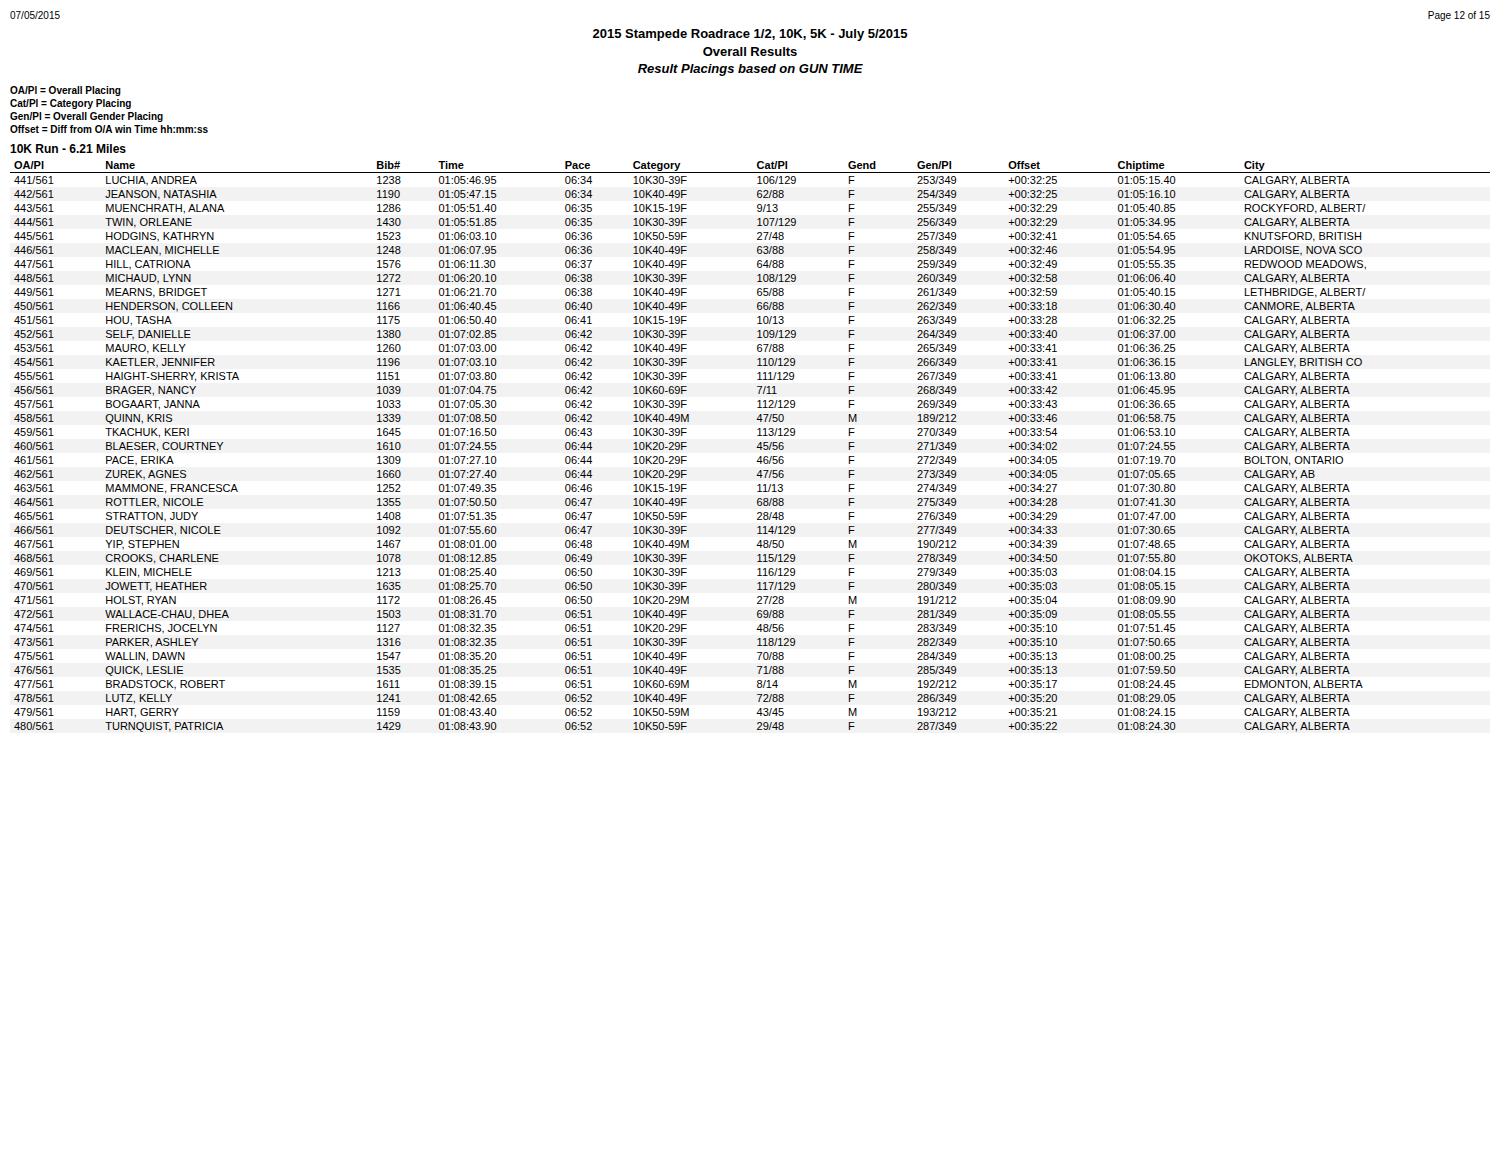07/05/2015
Page 12 of 15
2015 Stampede Roadrace 1/2, 10K, 5K - July 5/2015
Overall Results
Result Placings based on GUN TIME
OA/Pl = Overall Placing
Cat/Pl = Category Placing
Gen/Pl = Overall Gender Placing
Offset = Diff from O/A win Time hh:mm:ss
10K Run - 6.21 Miles
| OA/Pl | Name | Bib# | Time | Pace | Category | Cat/Pl | Gend | Gen/Pl | Offset | Chiptime | City |
| --- | --- | --- | --- | --- | --- | --- | --- | --- | --- | --- | --- |
| 441/561 | LUCHIA, ANDREA | 1238 | 01:05:46.95 | 06:34 | 10K30-39F | 106/129 | F | 253/349 | +00:32:25 | 01:05:15.40 | CALGARY, ALBERTA |
| 442/561 | JEANSON, NATASHIA | 1190 | 01:05:47.15 | 06:34 | 10K40-49F | 62/88 | F | 254/349 | +00:32:25 | 01:05:16.10 | CALGARY, ALBERTA |
| 443/561 | MUENCHRATH, ALANA | 1286 | 01:05:51.40 | 06:35 | 10K15-19F | 9/13 | F | 255/349 | +00:32:29 | 01:05:40.85 | ROCKYFORD, ALBERT/ |
| 444/561 | TWIN, ORLEANE | 1430 | 01:05:51.85 | 06:35 | 10K30-39F | 107/129 | F | 256/349 | +00:32:29 | 01:05:34.95 | CALGARY, ALBERTA |
| 445/561 | HODGINS, KATHRYN | 1523 | 01:06:03.10 | 06:36 | 10K50-59F | 27/48 | F | 257/349 | +00:32:41 | 01:05:54.65 | KNUTSFORD, BRITISH |
| 446/561 | MACLEAN, MICHELLE | 1248 | 01:06:07.95 | 06:36 | 10K40-49F | 63/88 | F | 258/349 | +00:32:46 | 01:05:54.95 | LARDOISE, NOVA SCO |
| 447/561 | HILL, CATRIONA | 1576 | 01:06:11.30 | 06:37 | 10K40-49F | 64/88 | F | 259/349 | +00:32:49 | 01:05:55.35 | REDWOOD MEADOWS, |
| 448/561 | MICHAUD, LYNN | 1272 | 01:06:20.10 | 06:38 | 10K30-39F | 108/129 | F | 260/349 | +00:32:58 | 01:06:06.40 | CALGARY, ALBERTA |
| 449/561 | MEARNS, BRIDGET | 1271 | 01:06:21.70 | 06:38 | 10K40-49F | 65/88 | F | 261/349 | +00:32:59 | 01:05:40.15 | LETHBRIDGE, ALBERT/ |
| 450/561 | HENDERSON, COLLEEN | 1166 | 01:06:40.45 | 06:40 | 10K40-49F | 66/88 | F | 262/349 | +00:33:18 | 01:06:30.40 | CANMORE, ALBERTA |
| 451/561 | HOU, TASHA | 1175 | 01:06:50.40 | 06:41 | 10K15-19F | 10/13 | F | 263/349 | +00:33:28 | 01:06:32.25 | CALGARY, ALBERTA |
| 452/561 | SELF, DANIELLE | 1380 | 01:07:02.85 | 06:42 | 10K30-39F | 109/129 | F | 264/349 | +00:33:40 | 01:06:37.00 | CALGARY, ALBERTA |
| 453/561 | MAURO, KELLY | 1260 | 01:07:03.00 | 06:42 | 10K40-49F | 67/88 | F | 265/349 | +00:33:41 | 01:06:36.25 | CALGARY, ALBERTA |
| 454/561 | KAETLER, JENNIFER | 1196 | 01:07:03.10 | 06:42 | 10K30-39F | 110/129 | F | 266/349 | +00:33:41 | 01:06:36.15 | LANGLEY, BRITISH CO |
| 455/561 | HAIGHT-SHERRY, KRISTA | 1151 | 01:07:03.80 | 06:42 | 10K30-39F | 111/129 | F | 267/349 | +00:33:41 | 01:06:13.80 | CALGARY, ALBERTA |
| 456/561 | BRAGER, NANCY | 1039 | 01:07:04.75 | 06:42 | 10K60-69F | 7/11 | F | 268/349 | +00:33:42 | 01:06:45.95 | CALGARY, ALBERTA |
| 457/561 | BOGAART, JANNA | 1033 | 01:07:05.30 | 06:42 | 10K30-39F | 112/129 | F | 269/349 | +00:33:43 | 01:06:36.65 | CALGARY, ALBERTA |
| 458/561 | QUINN, KRIS | 1339 | 01:07:08.50 | 06:42 | 10K40-49M | 47/50 | M | 189/212 | +00:33:46 | 01:06:58.75 | CALGARY, ALBERTA |
| 459/561 | TKACHUK, KERI | 1645 | 01:07:16.50 | 06:43 | 10K30-39F | 113/129 | F | 270/349 | +00:33:54 | 01:06:53.10 | CALGARY, ALBERTA |
| 460/561 | BLAESER, COURTNEY | 1610 | 01:07:24.55 | 06:44 | 10K20-29F | 45/56 | F | 271/349 | +00:34:02 | 01:07:24.55 | CALGARY, ALBERTA |
| 461/561 | PACE, ERIKA | 1309 | 01:07:27.10 | 06:44 | 10K20-29F | 46/56 | F | 272/349 | +00:34:05 | 01:07:19.70 | BOLTON, ONTARIO |
| 462/561 | ZUREK, AGNES | 1660 | 01:07:27.40 | 06:44 | 10K20-29F | 47/56 | F | 273/349 | +00:34:05 | 01:07:05.65 | CALGARY, AB |
| 463/561 | MAMMONE, FRANCESCA | 1252 | 01:07:49.35 | 06:46 | 10K15-19F | 11/13 | F | 274/349 | +00:34:27 | 01:07:30.80 | CALGARY, ALBERTA |
| 464/561 | ROTTLER, NICOLE | 1355 | 01:07:50.50 | 06:47 | 10K40-49F | 68/88 | F | 275/349 | +00:34:28 | 01:07:41.30 | CALGARY, ALBERTA |
| 465/561 | STRATTON, JUDY | 1408 | 01:07:51.35 | 06:47 | 10K50-59F | 28/48 | F | 276/349 | +00:34:29 | 01:07:47.00 | CALGARY, ALBERTA |
| 466/561 | DEUTSCHER, NICOLE | 1092 | 01:07:55.60 | 06:47 | 10K30-39F | 114/129 | F | 277/349 | +00:34:33 | 01:07:30.65 | CALGARY, ALBERTA |
| 467/561 | YIP, STEPHEN | 1467 | 01:08:01.00 | 06:48 | 10K40-49M | 48/50 | M | 190/212 | +00:34:39 | 01:07:48.65 | CALGARY, ALBERTA |
| 468/561 | CROOKS, CHARLENE | 1078 | 01:08:12.85 | 06:49 | 10K30-39F | 115/129 | F | 278/349 | +00:34:50 | 01:07:55.80 | OKOTOKS, ALBERTA |
| 469/561 | KLEIN, MICHELE | 1213 | 01:08:25.40 | 06:50 | 10K30-39F | 116/129 | F | 279/349 | +00:35:03 | 01:08:04.15 | CALGARY, ALBERTA |
| 470/561 | JOWETT, HEATHER | 1635 | 01:08:25.70 | 06:50 | 10K30-39F | 117/129 | F | 280/349 | +00:35:03 | 01:08:05.15 | CALGARY, ALBERTA |
| 471/561 | HOLST, RYAN | 1172 | 01:08:26.45 | 06:50 | 10K20-29M | 27/28 | M | 191/212 | +00:35:04 | 01:08:09.90 | CALGARY, ALBERTA |
| 472/561 | WALLACE-CHAU, DHEA | 1503 | 01:08:31.70 | 06:51 | 10K40-49F | 69/88 | F | 281/349 | +00:35:09 | 01:08:05.55 | CALGARY, ALBERTA |
| 474/561 | FRERICHS, JOCELYN | 1127 | 01:08:32.35 | 06:51 | 10K20-29F | 48/56 | F | 283/349 | +00:35:10 | 01:07:51.45 | CALGARY, ALBERTA |
| 473/561 | PARKER, ASHLEY | 1316 | 01:08:32.35 | 06:51 | 10K30-39F | 118/129 | F | 282/349 | +00:35:10 | 01:07:50.65 | CALGARY, ALBERTA |
| 475/561 | WALLIN, DAWN | 1547 | 01:08:35.20 | 06:51 | 10K40-49F | 70/88 | F | 284/349 | +00:35:13 | 01:08:00.25 | CALGARY, ALBERTA |
| 476/561 | QUICK, LESLIE | 1535 | 01:08:35.25 | 06:51 | 10K40-49F | 71/88 | F | 285/349 | +00:35:13 | 01:07:59.50 | CALGARY, ALBERTA |
| 477/561 | BRADSTOCK, ROBERT | 1611 | 01:08:39.15 | 06:51 | 10K60-69M | 8/14 | M | 192/212 | +00:35:17 | 01:08:24.45 | EDMONTON, ALBERTA |
| 478/561 | LUTZ, KELLY | 1241 | 01:08:42.65 | 06:52 | 10K40-49F | 72/88 | F | 286/349 | +00:35:20 | 01:08:29.05 | CALGARY, ALBERTA |
| 479/561 | HART, GERRY | 1159 | 01:08:43.40 | 06:52 | 10K50-59M | 43/45 | M | 193/212 | +00:35:21 | 01:08:24.15 | CALGARY, ALBERTA |
| 480/561 | TURNQUIST, PATRICIA | 1429 | 01:08:43.90 | 06:52 | 10K50-59F | 29/48 | F | 287/349 | +00:35:22 | 01:08:24.30 | CALGARY, ALBERTA |